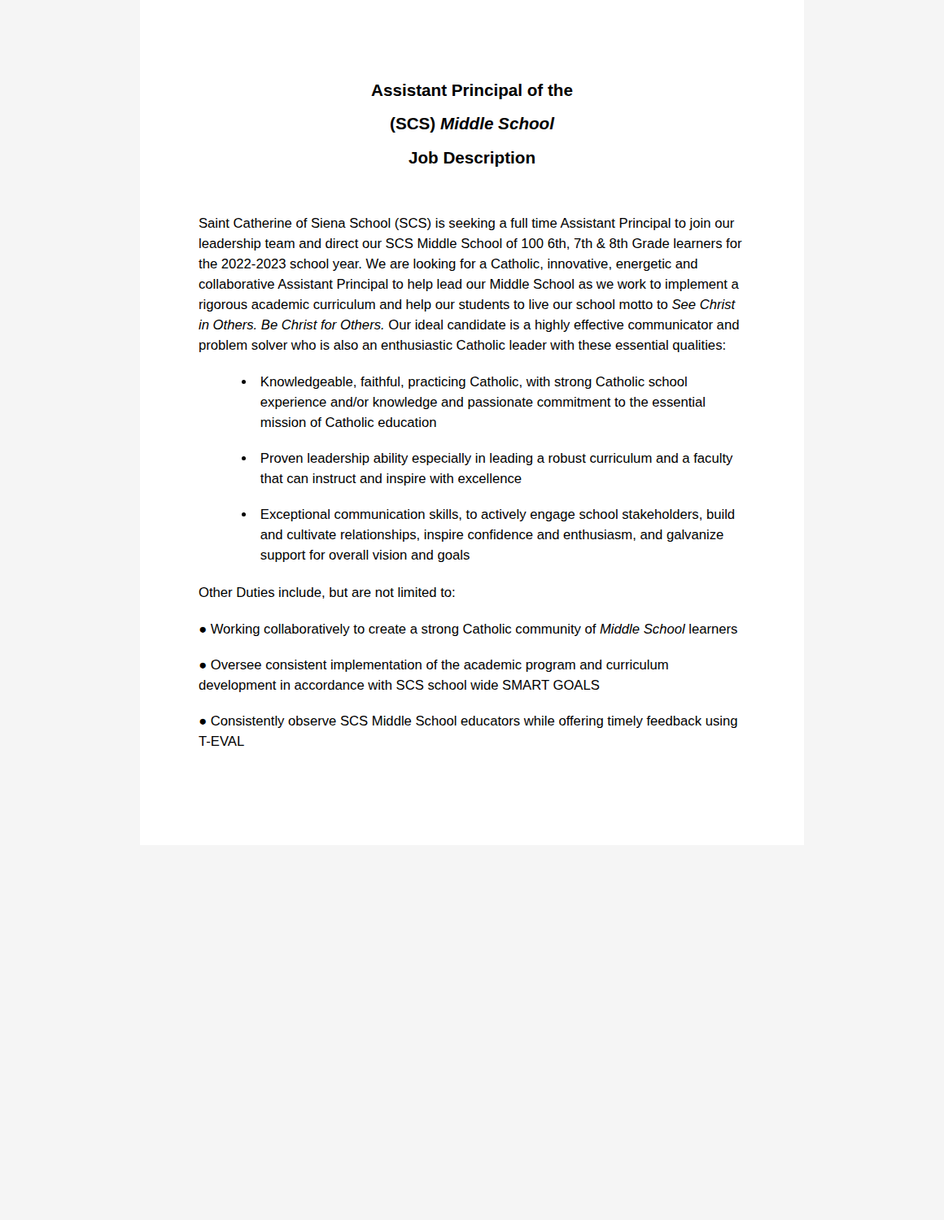Assistant Principal of the (SCS) Middle School Job Description
Saint Catherine of Siena School (SCS) is seeking a full time Assistant Principal to join our leadership team and direct our SCS Middle School of 100 6th, 7th & 8th Grade learners for the 2022-2023 school year. We are looking for a Catholic, innovative, energetic and collaborative Assistant Principal to help lead our Middle School as we work to implement a rigorous academic curriculum and help our students to live our school motto to See Christ in Others. Be Christ for Others. Our ideal candidate is a highly effective communicator and problem solver who is also an enthusiastic Catholic leader with these essential qualities:
Knowledgeable, faithful, practicing Catholic, with strong Catholic school experience and/or knowledge and passionate commitment to the essential mission of Catholic education
Proven leadership ability especially in leading a robust curriculum and a faculty that can instruct and inspire with excellence
Exceptional communication skills, to actively engage school stakeholders, build and cultivate relationships, inspire confidence and enthusiasm, and galvanize support for overall vision and goals
Other Duties include, but are not limited to:
● Working collaboratively to create a strong Catholic community of Middle School learners
● Oversee consistent implementation of the academic program and curriculum development in accordance with SCS school wide SMART GOALS
● Consistently observe SCS Middle School educators while offering timely feedback using T-EVAL